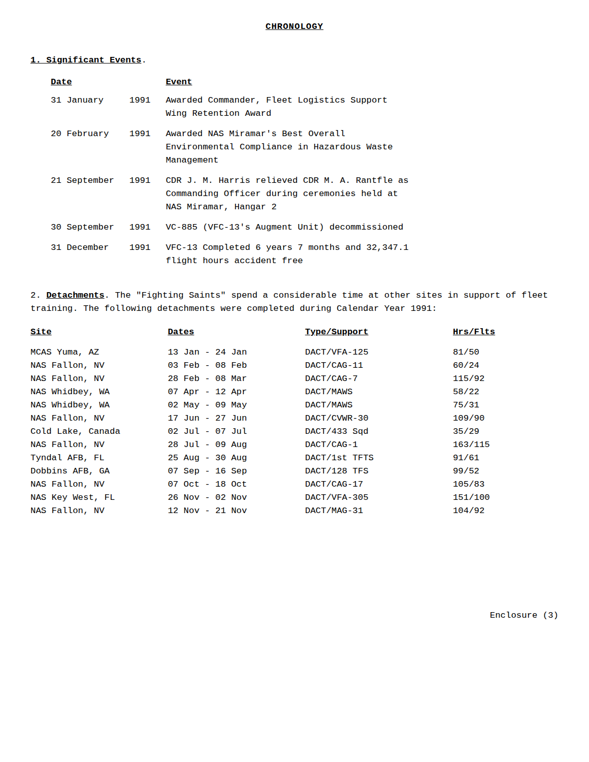CHRONOLOGY
1. Significant Events.
| Date | | Event |
| --- | --- | --- |
| 31 January | 1991 | Awarded Commander, Fleet Logistics Support Wing Retention Award |
| 20 February | 1991 | Awarded NAS Miramar's Best Overall Environmental Compliance in Hazardous Waste Management |
| 21 September | 1991 | CDR J. M. Harris relieved CDR M. A. Rantfle as Commanding Officer during ceremonies held at NAS Miramar, Hangar 2 |
| 30 September | 1991 | VC-885 (VFC-13's Augment Unit) decommissioned |
| 31 December | 1991 | VFC-13 Completed 6 years 7 months and 32,347.1 flight hours accident free |
2. Detachments. The "Fighting Saints" spend a considerable time at other sites in support of fleet training. The following detachments were completed during Calendar Year 1991:
| Site | Dates | Type/Support | Hrs/Flts |
| --- | --- | --- | --- |
| MCAS Yuma, AZ | 13 Jan - 24 Jan | DACT/VFA-125 | 81/50 |
| NAS Fallon, NV | 03 Feb - 08 Feb | DACT/CAG-11 | 60/24 |
| NAS Fallon, NV | 28 Feb - 08 Mar | DACT/CAG-7 | 115/92 |
| NAS Whidbey, WA | 07 Apr - 12 Apr | DACT/MAWS | 58/22 |
| NAS Whidbey, WA | 02 May - 09 May | DACT/MAWS | 75/31 |
| NAS Fallon, NV | 17 Jun - 27 Jun | DACT/CVWR-30 | 109/90 |
| Cold Lake, Canada | 02 Jul - 07 Jul | DACT/433 Sqd | 35/29 |
| NAS Fallon, NV | 28 Jul - 09 Aug | DACT/CAG-1 | 163/115 |
| Tyndal AFB, FL | 25 Aug - 30 Aug | DACT/1st TFTS | 91/61 |
| Dobbins AFB, GA | 07 Sep - 16 Sep | DACT/128 TFS | 99/52 |
| NAS Fallon, NV | 07 Oct - 18 Oct | DACT/CAG-17 | 105/83 |
| NAS Key West, FL | 26 Nov - 02 Nov | DACT/VFA-305 | 151/100 |
| NAS Fallon, NV | 12 Nov - 21 Nov | DACT/MAG-31 | 104/92 |
Enclosure (3)